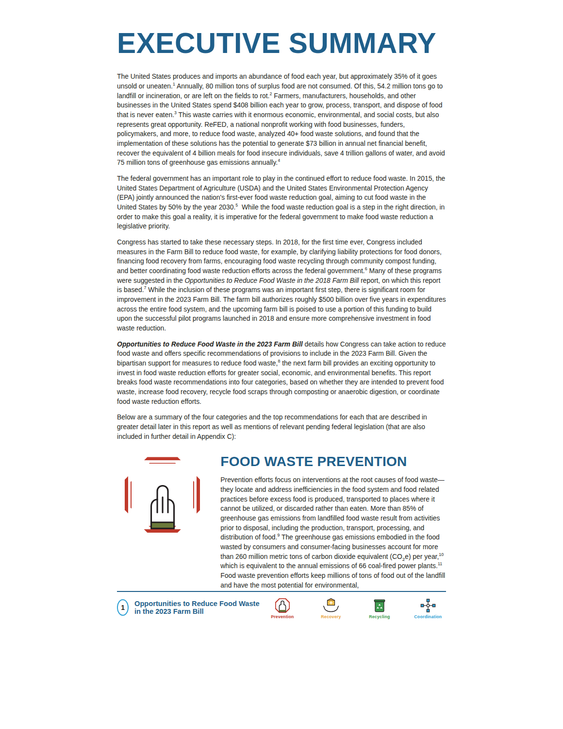Executive Summary
The United States produces and imports an abundance of food each year, but approximately 35% of it goes unsold or uneaten.1 Annually, 80 million tons of surplus food are not consumed. Of this, 54.2 million tons go to landfill or incineration, or are left on the fields to rot.2 Farmers, manufacturers, households, and other businesses in the United States spend $408 billion each year to grow, process, transport, and dispose of food that is never eaten.3 This waste carries with it enormous economic, environmental, and social costs, but also represents great opportunity. ReFED, a national nonprofit working with food businesses, funders, policymakers, and more, to reduce food waste, analyzed 40+ food waste solutions, and found that the implementation of these solutions has the potential to generate $73 billion in annual net financial benefit, recover the equivalent of 4 billion meals for food insecure individuals, save 4 trillion gallons of water, and avoid 75 million tons of greenhouse gas emissions annually.4
The federal government has an important role to play in the continued effort to reduce food waste. In 2015, the United States Department of Agriculture (USDA) and the United States Environmental Protection Agency (EPA) jointly announced the nation's first-ever food waste reduction goal, aiming to cut food waste in the United States by 50% by the year 2030.5 While the food waste reduction goal is a step in the right direction, in order to make this goal a reality, it is imperative for the federal government to make food waste reduction a legislative priority.
Congress has started to take these necessary steps. In 2018, for the first time ever, Congress included measures in the Farm Bill to reduce food waste, for example, by clarifying liability protections for food donors, financing food recovery from farms, encouraging food waste recycling through community compost funding, and better coordinating food waste reduction efforts across the federal government.6 Many of these programs were suggested in the Opportunities to Reduce Food Waste in the 2018 Farm Bill report, on which this report is based.7 While the inclusion of these programs was an important first step, there is significant room for improvement in the 2023 Farm Bill. The farm bill authorizes roughly $500 billion over five years in expenditures across the entire food system, and the upcoming farm bill is poised to use a portion of this funding to build upon the successful pilot programs launched in 2018 and ensure more comprehensive investment in food waste reduction.
Opportunities to Reduce Food Waste in the 2023 Farm Bill details how Congress can take action to reduce food waste and offers specific recommendations of provisions to include in the 2023 Farm Bill. Given the bipartisan support for measures to reduce food waste,8 the next farm bill provides an exciting opportunity to invest in food waste reduction efforts for greater social, economic, and environmental benefits. This report breaks food waste recommendations into four categories, based on whether they are intended to prevent food waste, increase food recovery, recycle food scraps through composting or anaerobic digestion, or coordinate food waste reduction efforts.
Below are a summary of the four categories and the top recommendations for each that are described in greater detail later in this report as well as mentions of relevant pending federal legislation (that are also included in further detail in Appendix C):
Food Waste Prevention
Prevention efforts focus on interventions at the root causes of food waste—they locate and address inefficiencies in the food system and food related practices before excess food is produced, transported to places where it cannot be utilized, or discarded rather than eaten. More than 85% of greenhouse gas emissions from landfilled food waste result from activities prior to disposal, including the production, transport, processing, and distribution of food.9 The greenhouse gas emissions embodied in the food wasted by consumers and consumer-facing businesses account for more than 260 million metric tons of carbon dioxide equivalent (CO2e) per year,10 which is equivalent to the annual emissions of 66 coal-fired power plants.11 Food waste prevention efforts keep millions of tons of food out of the landfill and have the most potential for environmental,
1
Opportunities to Reduce Food Waste in the 2023 Farm Bill
Prevention
Recovery
Recycling
Coordination